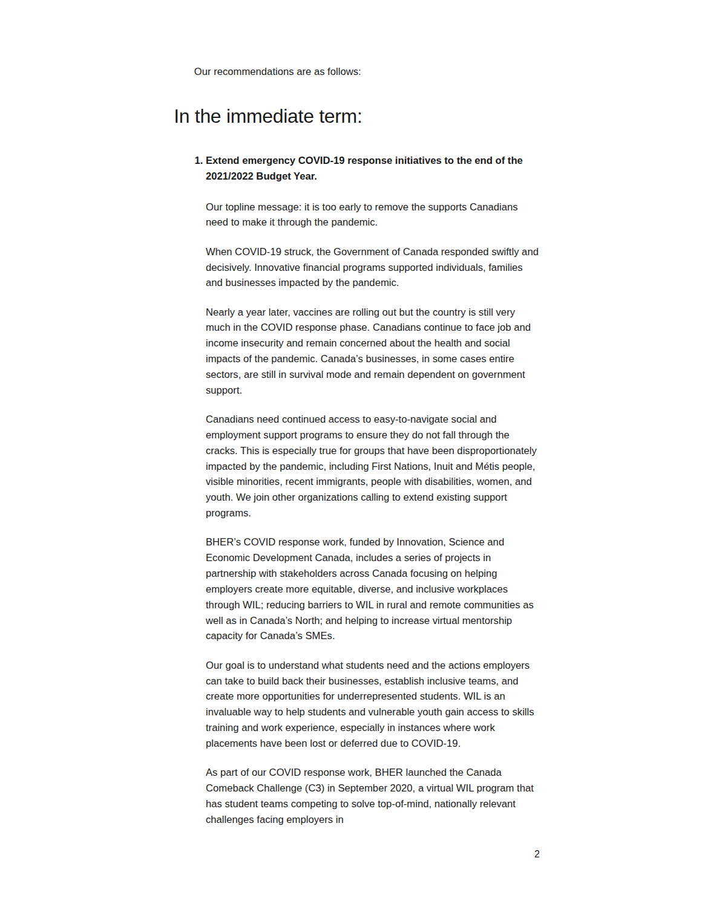Our recommendations are as follows:
In the immediate term:
Extend emergency COVID-19 response initiatives to the end of the 2021/2022 Budget Year.
Our topline message: it is too early to remove the supports Canadians need to make it through the pandemic.
When COVID-19 struck, the Government of Canada responded swiftly and decisively. Innovative financial programs supported individuals, families and businesses impacted by the pandemic.
Nearly a year later, vaccines are rolling out but the country is still very much in the COVID response phase. Canadians continue to face job and income insecurity and remain concerned about the health and social impacts of the pandemic. Canada’s businesses, in some cases entire sectors, are still in survival mode and remain dependent on government support.
Canadians need continued access to easy-to-navigate social and employment support programs to ensure they do not fall through the cracks. This is especially true for groups that have been disproportionately impacted by the pandemic, including First Nations, Inuit and Métis people, visible minorities, recent immigrants, people with disabilities, women, and youth. We join other organizations calling to extend existing support programs.
BHER’s COVID response work, funded by Innovation, Science and Economic Development Canada, includes a series of projects in partnership with stakeholders across Canada focusing on helping employers create more equitable, diverse, and inclusive workplaces through WIL; reducing barriers to WIL in rural and remote communities as well as in Canada’s North; and helping to increase virtual mentorship capacity for Canada’s SMEs.
Our goal is to understand what students need and the actions employers can take to build back their businesses, establish inclusive teams, and create more opportunities for underrepresented students. WIL is an invaluable way to help students and vulnerable youth gain access to skills training and work experience, especially in instances where work placements have been lost or deferred due to COVID-19.
As part of our COVID response work, BHER launched the Canada Comeback Challenge (C3) in September 2020, a virtual WIL program that has student teams competing to solve top-of-mind, nationally relevant challenges facing employers in
2